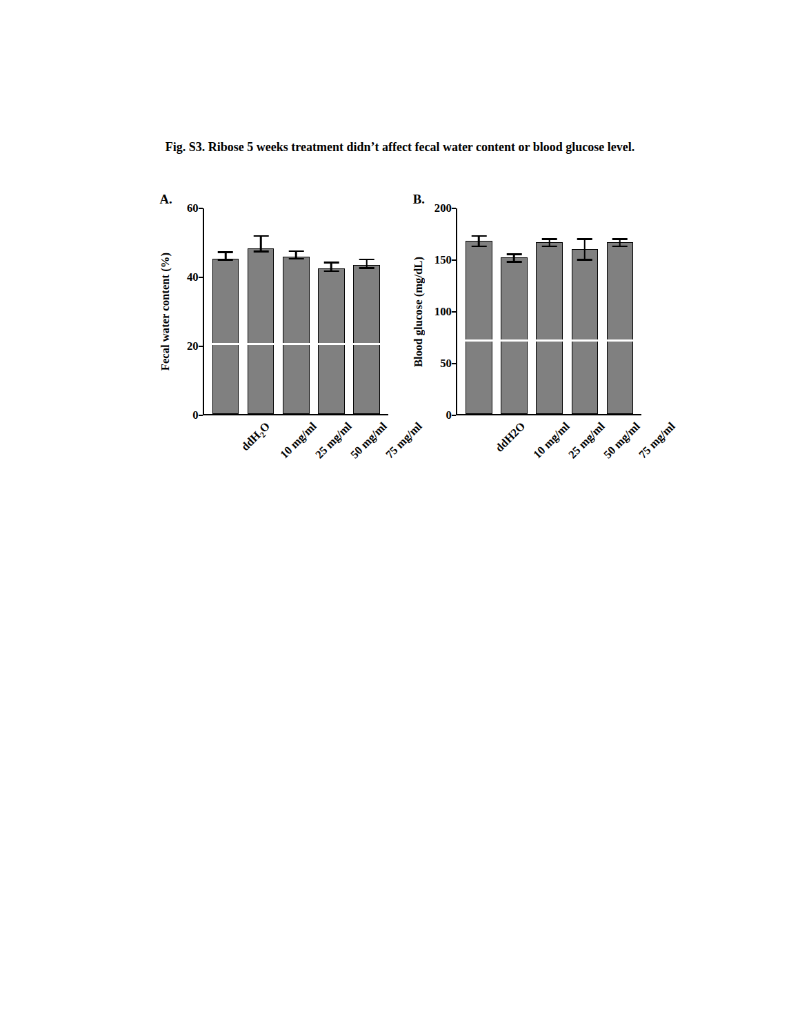Fig. S3. Ribose 5 weeks treatment didn’t affect fecal water content or blood glucose level.
A.
Fecal water content (%)
60
40
20
0
ddH2O
10 mg/ml
25 mg/ml
50 mg/ml
75 mg/ml
B.
Blood glucose (mg/dL)
200
150
100
50
0
ddH2O
10 mg/ml
25 mg/ml
50 mg/ml
75 mg/ml